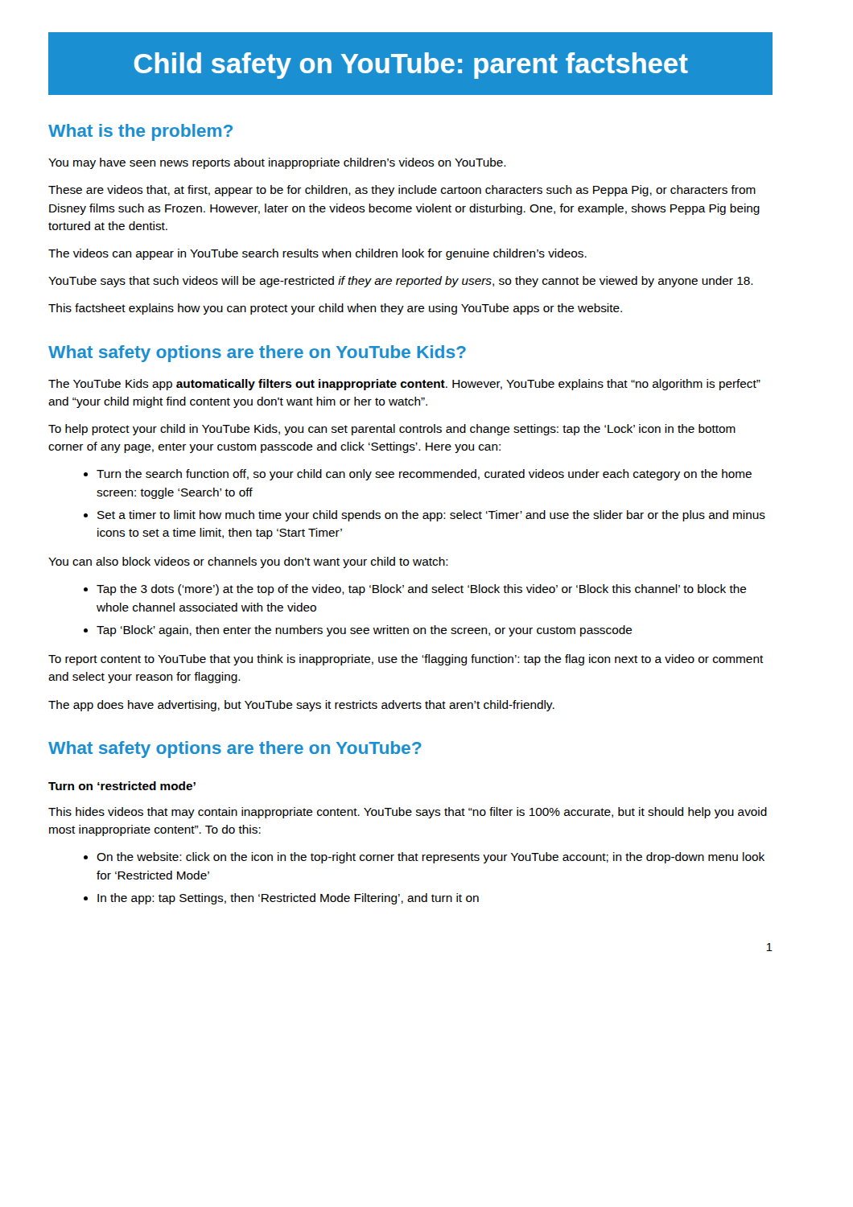Child safety on YouTube: parent factsheet
What is the problem?
You may have seen news reports about inappropriate children’s videos on YouTube.
These are videos that, at first, appear to be for children, as they include cartoon characters such as Peppa Pig, or characters from Disney films such as Frozen. However, later on the videos become violent or disturbing. One, for example, shows Peppa Pig being tortured at the dentist.
The videos can appear in YouTube search results when children look for genuine children’s videos.
YouTube says that such videos will be age-restricted if they are reported by users, so they cannot be viewed by anyone under 18.
This factsheet explains how you can protect your child when they are using YouTube apps or the website.
What safety options are there on YouTube Kids?
The YouTube Kids app automatically filters out inappropriate content. However, YouTube explains that “no algorithm is perfect” and “your child might find content you don't want him or her to watch”.
To help protect your child in YouTube Kids, you can set parental controls and change settings: tap the ‘Lock’ icon in the bottom corner of any page, enter your custom passcode and click ‘Settings’. Here you can:
Turn the search function off, so your child can only see recommended, curated videos under each category on the home screen: toggle ‘Search’ to off
Set a timer to limit how much time your child spends on the app: select ‘Timer’ and use the slider bar or the plus and minus icons to set a time limit, then tap ‘Start Timer’
You can also block videos or channels you don't want your child to watch:
Tap the 3 dots (‘more’) at the top of the video, tap ‘Block’ and select ‘Block this video’ or ‘Block this channel’ to block the whole channel associated with the video
Tap ‘Block’ again, then enter the numbers you see written on the screen, or your custom passcode
To report content to YouTube that you think is inappropriate, use the ‘flagging function’: tap the flag icon next to a video or comment and select your reason for flagging.
The app does have advertising, but YouTube says it restricts adverts that aren’t child-friendly.
What safety options are there on YouTube?
Turn on ‘restricted mode’
This hides videos that may contain inappropriate content. YouTube says that “no filter is 100% accurate, but it should help you avoid most inappropriate content”. To do this:
On the website: click on the icon in the top-right corner that represents your YouTube account; in the drop-down menu look for ‘Restricted Mode’
In the app: tap Settings, then ‘Restricted Mode Filtering’, and turn it on
1